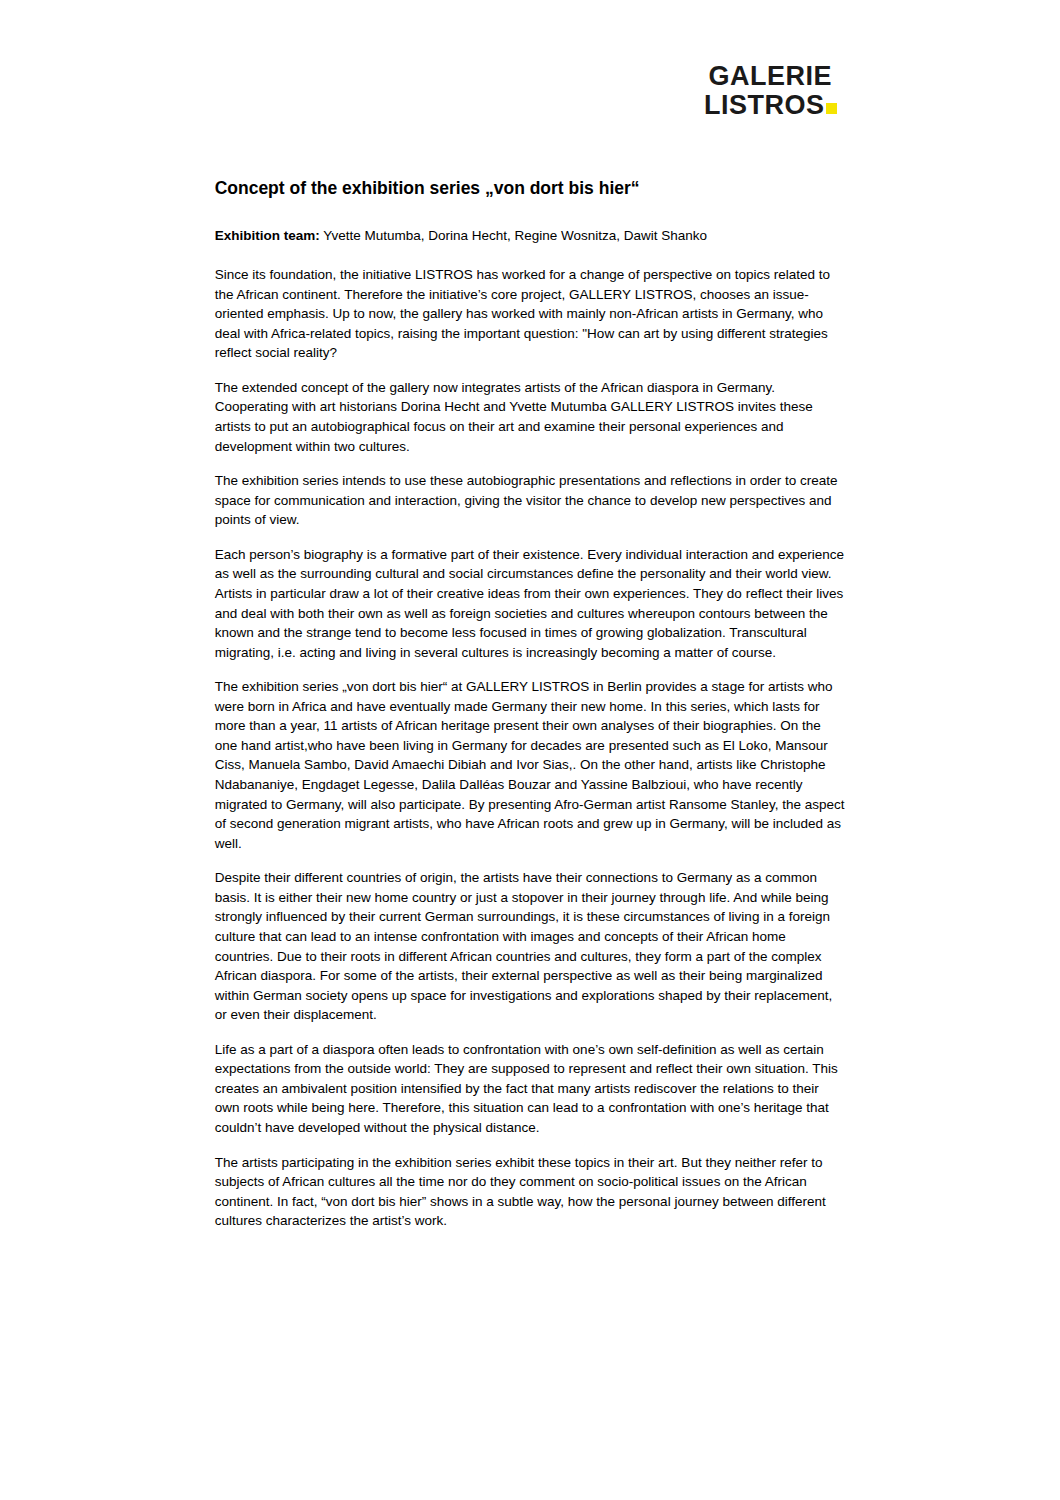GALERIE
LISTROS
Concept of the exhibition series „von dort bis hier“
Exhibition team: Yvette Mutumba, Dorina Hecht, Regine Wosnitza, Dawit Shanko
Since its foundation, the initiative LISTROS has worked for a change of perspective on topics related to the African continent. Therefore the initiative’s core project, GALLERY LISTROS, chooses an issue-oriented emphasis. Up to now, the gallery has worked with mainly non-African artists in Germany, who deal with Africa-related topics, raising the important question: "How can art by using different strategies reflect social reality?
The extended concept of the gallery now integrates artists of the African diaspora in Germany. Cooperating with art historians Dorina Hecht and Yvette Mutumba GALLERY LISTROS invites these artists to put an autobiographical focus on their art and examine their personal experiences and development within two cultures.
The exhibition series intends to use these autobiographic presentations and reflections in order to create space for communication and interaction, giving the visitor the chance to develop new perspectives and points of view.
Each person’s biography is a formative part of their existence. Every individual interaction and experience as well as the surrounding cultural and social circumstances define the personality and their world view. Artists in particular draw a lot of their creative ideas from their own experiences. They do reflect their lives and deal with both their own as well as foreign societies and cultures whereupon contours between the known and the strange tend to become less focused in times of growing globalization. Transcultural migrating, i.e. acting and living in several cultures is increasingly becoming a matter of course.
The exhibition series „von dort bis hier“ at GALLERY LISTROS in Berlin provides a stage for artists who were born in Africa and have eventually made Germany their new home. In this series, which lasts for more than a year, 11 artists of African heritage present their own analyses of their biographies. On the one hand artist,who have been living in Germany for decades are presented such as El Loko, Mansour Ciss, Manuela Sambo, David Amaechi Dibiah and Ivor Sias,. On the other hand, artists like Christophe Ndabananiye, Engdaget Legesse, Dalila Dalléas Bouzar and Yassine Balbzioui, who have recently migrated to Germany, will also participate. By presenting Afro-German artist Ransome Stanley, the aspect of second generation migrant artists, who have African roots and grew up in Germany, will be included as well.
Despite their different countries of origin, the artists have their connections to Germany as a common basis. It is either their new home country or just a stopover in their journey through life. And while being strongly influenced by their current German surroundings, it is these circumstances of living in a foreign culture that can lead to an intense confrontation with images and concepts of their African home countries. Due to their roots in different African countries and cultures, they form a part of the complex African diaspora. For some of the artists, their external perspective as well as their being marginalized within German society opens up space for investigations and explorations shaped by their replacement, or even their displacement.
Life as a part of a diaspora often leads to confrontation with one’s own self-definition as well as certain expectations from the outside world: They are supposed to represent and reflect their own situation. This creates an ambivalent position intensified by the fact that many artists rediscover the relations to their own roots while being here. Therefore, this situation can lead to a confrontation with one’s heritage that couldn’t have developed without the physical distance.
The artists participating in the exhibition series exhibit these topics in their art. But they neither refer to subjects of African cultures all the time nor do they comment on socio-political issues on the African continent. In fact, “von dort bis hier” shows in a subtle way, how the personal journey between different cultures characterizes the artist’s work.